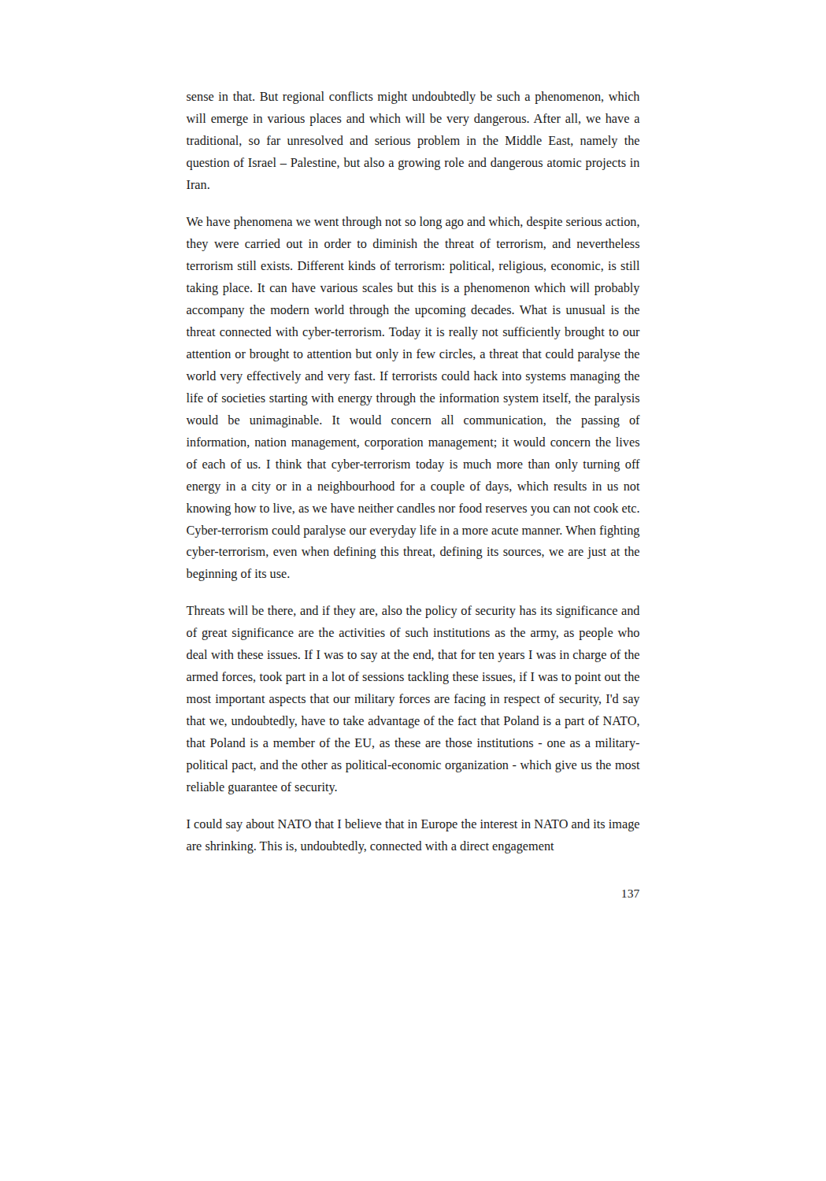sense in that. But regional conflicts might undoubtedly be such a phenomenon, which will emerge in various places and which will be very dangerous. After all, we have a traditional, so far unresolved and serious problem in the Middle East, namely the question of Israel – Palestine, but also a growing role and dangerous atomic projects in Iran.
We have phenomena we went through not so long ago and which, despite serious action, they were carried out in order to diminish the threat of terrorism, and nevertheless terrorism still exists. Different kinds of terrorism: political, religious, economic, is still taking place. It can have various scales but this is a phenomenon which will probably accompany the modern world through the upcoming decades. What is unusual is the threat connected with cyber-terrorism. Today it is really not sufficiently brought to our attention or brought to attention but only in few circles, a threat that could paralyse the world very effectively and very fast. If terrorists could hack into systems managing the life of societies starting with energy through the information system itself, the paralysis would be unimaginable. It would concern all communication, the passing of information, nation management, corporation management; it would concern the lives of each of us. I think that cyber-terrorism today is much more than only turning off energy in a city or in a neighbourhood for a couple of days, which results in us not knowing how to live, as we have neither candles nor food reserves you can not cook etc. Cyber-terrorism could paralyse our everyday life in a more acute manner. When fighting cyber-terrorism, even when defining this threat, defining its sources, we are just at the beginning of its use.
Threats will be there, and if they are, also the policy of security has its significance and of great significance are the activities of such institutions as the army, as people who deal with these issues. If I was to say at the end, that for ten years I was in charge of the armed forces, took part in a lot of sessions tackling these issues, if I was to point out the most important aspects that our military forces are facing in respect of security, I'd say that we, undoubtedly, have to take advantage of the fact that Poland is a part of NATO, that Poland is a member of the EU, as these are those institutions - one as a military-political pact, and the other as political-economic organization - which give us the most reliable guarantee of security.
I could say about NATO that I believe that in Europe the interest in NATO and its image are shrinking. This is, undoubtedly, connected with a direct engagement
137